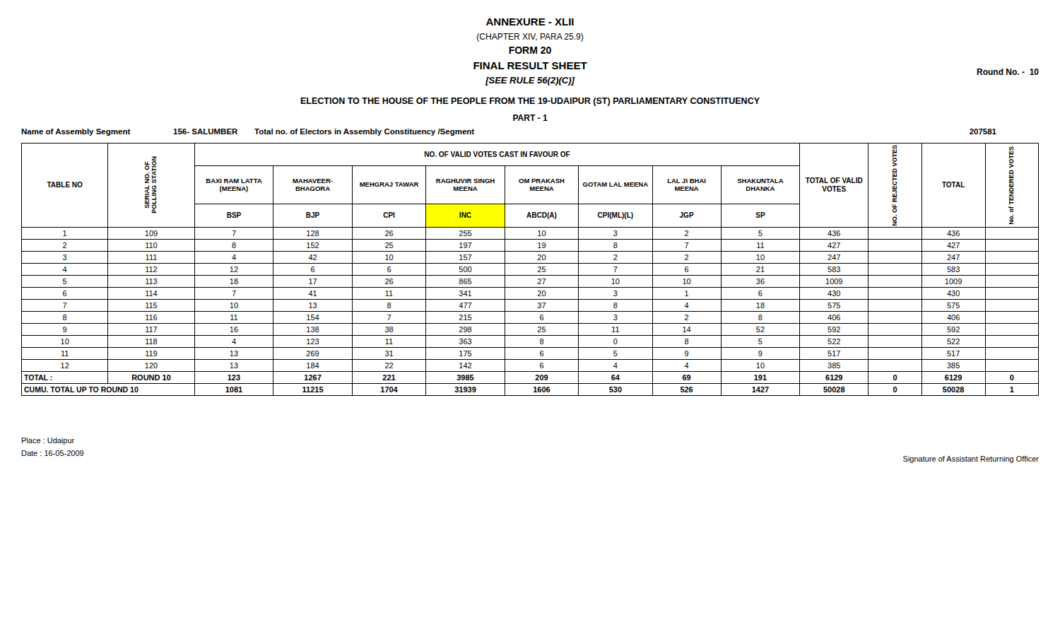Round No. - 10
ANNEXURE - XLII
(CHAPTER XIV, PARA 25.9)
FORM 20
FINAL RESULT SHEET
[SEE RULE 56(2)(C)]
ELECTION TO THE HOUSE OF THE PEOPLE FROM THE 19-UDAIPUR (ST) PARLIAMENTARY CONSTITUENCY
PART - 1
Name of Assembly Segment 156- SALUMBER Total no. of Electors in Assembly Constituency /Segment 207581
| TABLE NO | SERIAL NO. OF POLLING STATION | NO. OF VALID VOTES CAST IN FAVOUR OF | TOTAL OF VALID VOTES | NO. OF REJECTED VOTES | TOTAL | No. of TENDERED VOTES |
| --- | --- | --- | --- | --- | --- | --- |
| BAXI RAM LATTA (MEENA) | MAHAVEER-BHAGORA | MEHGRAJ TAWAR | RAGHUVIR SINGH MEENA | OM PRAKASH MEENA | GOTAM LAL MEENA | LAL JI BHAI MEENA | SHAKUNTALA DHANKA |
| BSP | BJP | CPI | INC | ABCD(A) | CPI(ML)(L) | JGP | SP |
| 1 | 109 | 7 | 128 | 26 | 255 | 10 | 3 | 2 | 5 | 436 | | 436 | |
| 2 | 110 | 8 | 152 | 25 | 197 | 19 | 8 | 7 | 11 | 427 | | 427 | |
| 3 | 111 | 4 | 42 | 10 | 157 | 20 | 2 | 2 | 10 | 247 | | 247 | |
| 4 | 112 | 12 | 6 | 6 | 500 | 25 | 7 | 6 | 21 | 583 | | 583 | |
| 5 | 113 | 18 | 17 | 26 | 865 | 27 | 10 | 10 | 36 | 1009 | | 1009 | |
| 6 | 114 | 7 | 41 | 11 | 341 | 20 | 3 | 1 | 6 | 430 | | 430 | |
| 7 | 115 | 10 | 13 | 8 | 477 | 37 | 8 | 4 | 18 | 575 | | 575 | |
| 8 | 116 | 11 | 154 | 7 | 215 | 6 | 3 | 2 | 8 | 406 | | 406 | |
| 9 | 117 | 16 | 138 | 38 | 298 | 25 | 11 | 14 | 52 | 592 | | 592 | |
| 10 | 118 | 4 | 123 | 11 | 363 | 8 | 0 | 8 | 5 | 522 | | 522 | |
| 11 | 119 | 13 | 269 | 31 | 175 | 6 | 5 | 9 | 9 | 517 | | 517 | |
| 12 | 120 | 13 | 184 | 22 | 142 | 6 | 4 | 4 | 10 | 385 | | 385 | |
| TOTAL : | ROUND 10 | 123 | 1267 | 221 | 3985 | 209 | 64 | 69 | 191 | 6129 | 0 | 6129 | 0 |
| CUMU. TOTAL UP TO ROUND 10 | 1081 | 11215 | 1704 | 31939 | 1606 | 530 | 526 | 1427 | 50028 | 0 | 50028 | 1 |
Place : Udaipur
Date : 16-05-2009
Signature of Assistant Returning Officer